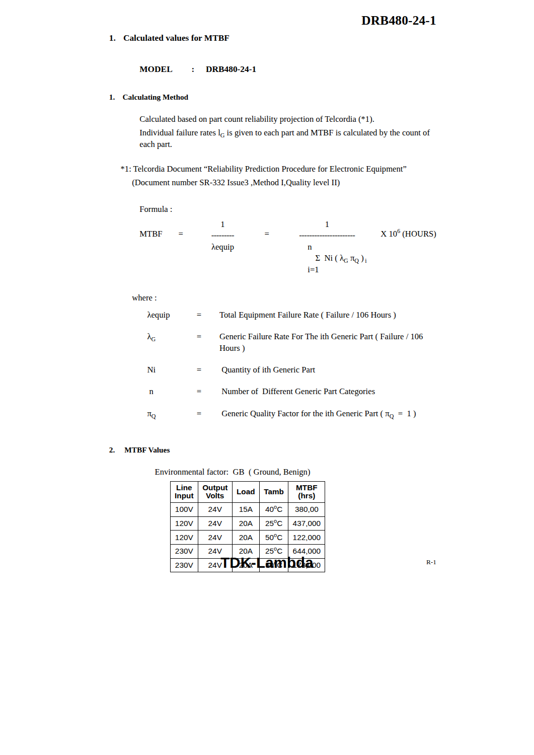DRB480-24-1
1. Calculated values for MTBF
MODEL: DRB480-24-1
1. Calculating Method
Calculated based on part count reliability projection of Telcordia (*1).
Individual failure rates lG is given to each part and MTBF is calculated by the count of each part.
*1: Telcordia Document “Reliability Prediction Procedure for Electronic Equipment”
(Document number SR-332 Issue3 ,Method I,Quality level II)
Formula :
MTBF
=
1 --------- λequip
=
1 ---------------------- n Σ Ni ( λG πQ ) i i=1
X 106 (HOURS)
where :
| λequip | = | Total Equipment Failure Rate ( Failure / 106 Hours ) |
| λ G | = | Generic Failure Rate For The ith Generic Part ( Failure / 106 Hours ) |
| Ni | = | Quantity of ith Generic Part |
| n | = | Number of Different Generic Part Categories |
| π Q | = | Generic Quality Factor for the ith Generic Part ( π Q = 1 ) |
2. MTBF Values
Environmental factor: GB ( Ground, Benign)
| Line Input | Output Volts | Load | Tamb | MTBF (hrs) |
| --- | --- | --- | --- | --- |
| 100V | 24V | 15A | 40 o C | 380,00 |
| 120V | 24V | 20A | 25 o C | 437,000 |
| 120V | 24V | 20A | 50 o C | 122,000 |
| 230V | 24V | 20A | 25 o C | 644,000 |
| 230V | 24V | 20A | 50 o C | 173,000 |
TDK-Lambda R-1